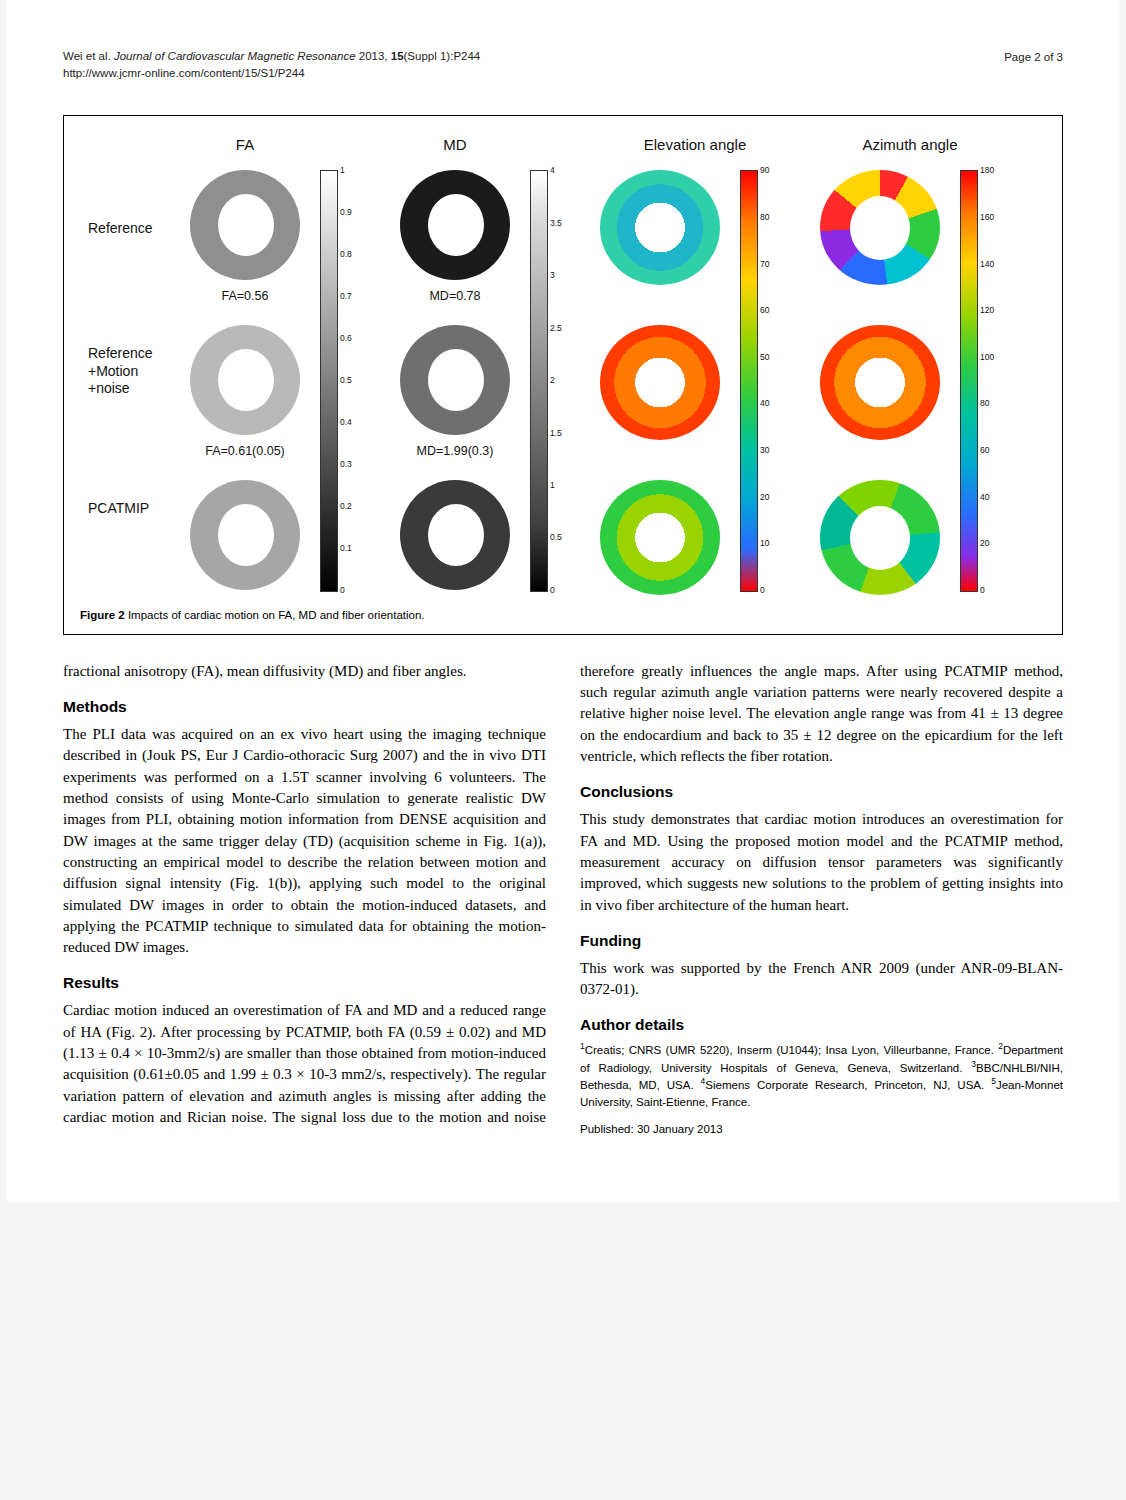Wei et al. Journal of Cardiovascular Magnetic Resonance 2013, 15(Suppl 1):P244
http://www.jcmr-online.com/content/15/S1/P244
Page 2 of 3
FA
MD
Elevation angle
Azimuth angle
Reference
Reference
+Motion
+noise
PCATMIP
FA=0.56
MD=0.78
FA=0.61(0.05)
MD=1.99(0.3)
FA=0.59(0.02)
MD=1.13(0.4)
10.90.80.70.60.50.40.30.20.10
43.532.521.510.50
9080706050403020100
180160140120100806040200
Figure 2 Impacts of cardiac motion on FA, MD and fiber orientation.
fractional anisotropy (FA), mean diffusivity (MD) and fiber angles.
Methods
The PLI data was acquired on an ex vivo heart using the imaging technique described in (Jouk PS, Eur J Cardio-othoracic Surg 2007) and the in vivo DTI experiments was performed on a 1.5T scanner involving 6 volunteers. The method consists of using Monte-Carlo simulation to generate realistic DW images from PLI, obtaining motion information from DENSE acquisition and DW images at the same trigger delay (TD) (acquisition scheme in Fig. 1(a)), constructing an empirical model to describe the relation between motion and diffusion signal intensity (Fig. 1(b)), applying such model to the original simulated DW images in order to obtain the motion-induced datasets, and applying the PCATMIP technique to simulated data for obtaining the motion-reduced DW images.
Results
Cardiac motion induced an overestimation of FA and MD and a reduced range of HA (Fig. 2). After processing by PCATMIP, both FA (0.59 ± 0.02) and MD (1.13 ± 0.4 × 10-3mm2/s) are smaller than those obtained from motion-induced acquisition (0.61±0.05 and 1.99 ± 0.3 × 10-3 mm2/s, respectively). The regular variation pattern of elevation and azimuth angles is missing after adding the cardiac motion and Rician noise. The signal loss due to the motion and noise therefore greatly influences the angle maps. After using PCATMIP method, such regular azimuth angle variation patterns were nearly recovered despite a relative higher noise level. The elevation angle range was from 41 ± 13 degree on the endocardium and back to 35 ± 12 degree on the epicardium for the left ventricle, which reflects the fiber rotation.
Conclusions
This study demonstrates that cardiac motion introduces an overestimation for FA and MD. Using the proposed motion model and the PCATMIP method, measurement accuracy on diffusion tensor parameters was significantly improved, which suggests new solutions to the problem of getting insights into in vivo fiber architecture of the human heart.
Funding
This work was supported by the French ANR 2009 (under ANR-09-BLAN-0372-01).
Author details
1Creatis; CNRS (UMR 5220), Inserm (U1044); Insa Lyon, Villeurbanne, France. 2Department of Radiology, University Hospitals of Geneva, Geneva, Switzerland. 3BBC/NHLBI/NIH, Bethesda, MD, USA. 4Siemens Corporate Research, Princeton, NJ, USA. 5Jean-Monnet University, Saint-Etienne, France.
Published: 30 January 2013